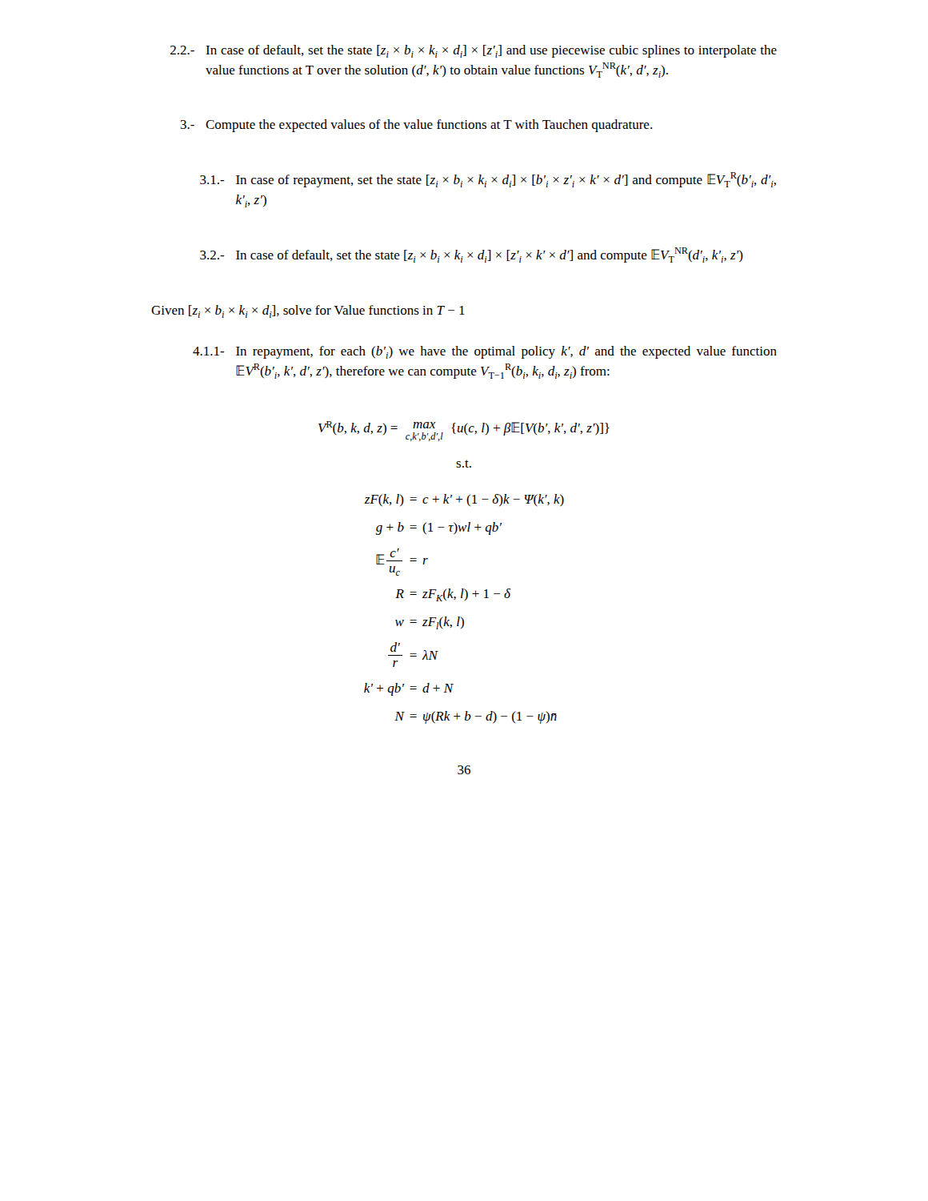2.2.- In case of default, set the state [zi × bi × ki × di] × [z′i] and use piecewise cubic splines to interpolate the value functions at T over the solution (d′, k′) to obtain value functions VTNR(k′, d′, zi).
3.- Compute the expected values of the value functions at T with Tauchen quadrature.
3.1.- In case of repayment, set the state [zi × bi × ki × di] × [b′i × z′i × k′ × d′] and compute 𝔼VTR(b′i, d′i, k′i, z′)
3.2.- In case of default, set the state [zi × bi × ki × di] × [z′i × k′ × d′] and compute 𝔼VTNR(d′i, k′i, z′)
Given [zi × bi × ki × di], solve for Value functions in T − 1
4.1.1- In repayment, for each (b′i) we have the optimal policy k′, d′ and the expected value function 𝔼VR(b′i, k′, d′, z′), therefore we can compute VT−1R(bi, ki, di, zi) from:
VR(b, k, d, z) = max c,k′,b′,d′,l {u(c, l) + β𝔼[V(b′, k′, d′, z′)]}
s.t.
| zF ( k , l ) | = | c + k′ + (1 − δ ) k − Ψ ( k′ , k ) |
| g + b | = | (1 − τ ) wl + qb′ |
| 𝔼 c′ u c | = | r |
| R | = | zF K ( k , l ) + 1 − δ |
| w | = | zF l ( k , l ) |
| d′ r | = | λN |
| k′ + qb′ | = | d + N |
| N | = | ψ ( Rk + b − d ) − (1 − ψ ) n̄ |
36